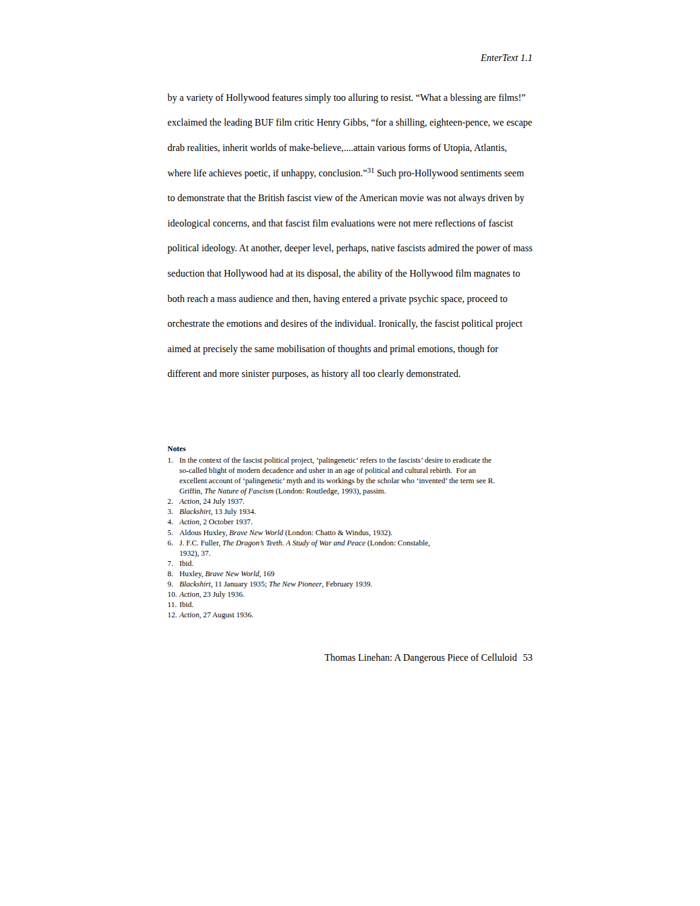EnterText 1.1
by a variety of Hollywood features simply too alluring to resist. “What a blessing are films!” exclaimed the leading BUF film critic Henry Gibbs, “for a shilling, eighteen-pence, we escape drab realities, inherit worlds of make-believe,....attain various forms of Utopia, Atlantis, where life achieves poetic, if unhappy, conclusion.”31 Such pro-Hollywood sentiments seem to demonstrate that the British fascist view of the American movie was not always driven by ideological concerns, and that fascist film evaluations were not mere reflections of fascist political ideology. At another, deeper level, perhaps, native fascists admired the power of mass seduction that Hollywood had at its disposal, the ability of the Hollywood film magnates to both reach a mass audience and then, having entered a private psychic space, proceed to orchestrate the emotions and desires of the individual. Ironically, the fascist political project aimed at precisely the same mobilisation of thoughts and primal emotions, though for different and more sinister purposes, as history all too clearly demonstrated.
Notes
1. In the context of the fascist political project, ‘palingenetic’ refers to the fascists’ desire to eradicate theso-called blight of modern decadence and usher in an age of political and cultural rebirth. For an excellent account of ‘palingenetic’ myth and its workings by the scholar who ‘invented’ the term see R. Griffin, The Nature of Fascism (London: Routledge, 1993), passim.
2. Action, 24 July 1937.
3. Blackshirt, 13 July 1934.
4. Action, 2 October 1937.
5. Aldous Huxley, Brave New World (London: Chatto & Windus, 1932).
6. J. F.C. Fuller, The Dragon’s Teeth. A Study of War and Peace (London: Constable,1932), 37.
7. Ibid.
8. Huxley, Brave New World, 169
9. Blackshirt, 11 January 1935; The New Pioneer, February 1939.
10. Action, 23 July 1936.
11. Ibid.
12. Action, 27 August 1936.
Thomas Linehan: A Dangerous Piece of Celluloid53